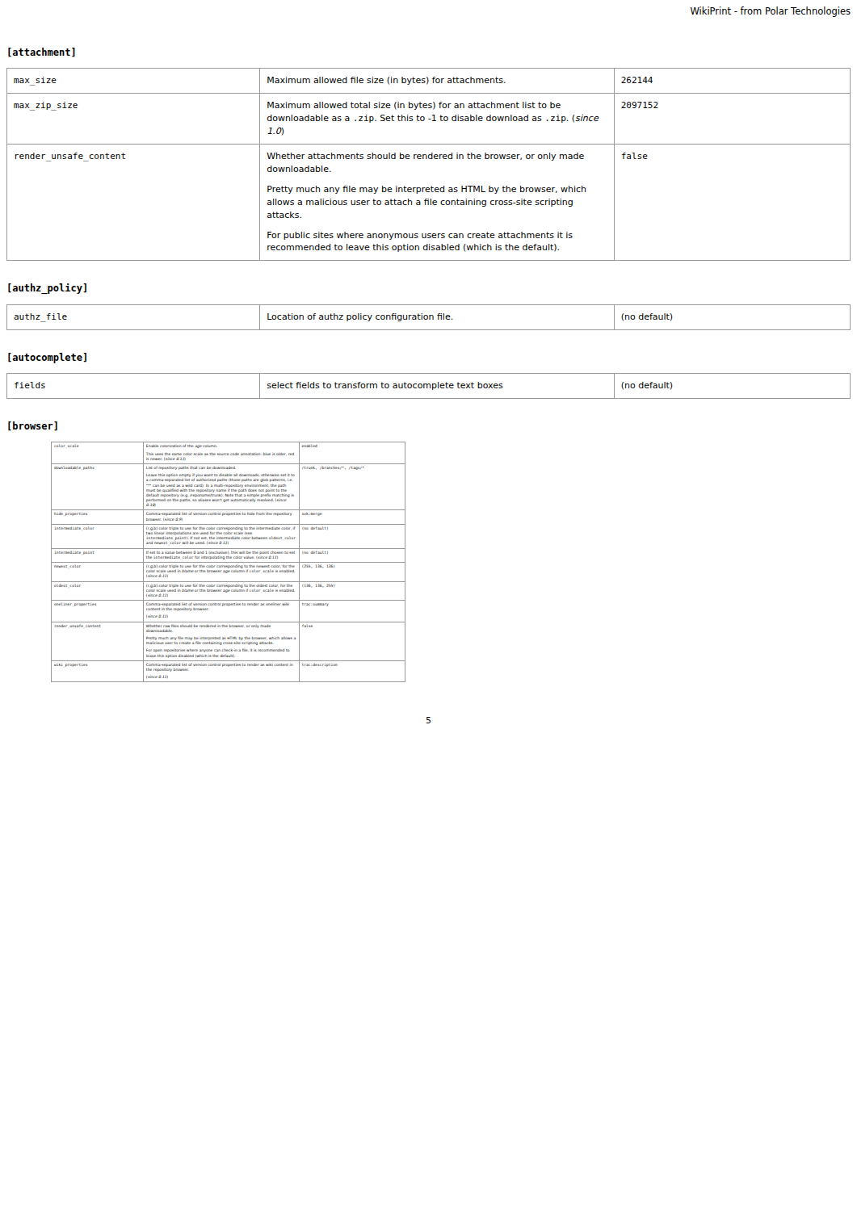WikiPrint - from Polar Technologies
[attachment]
| max_size | Maximum allowed file size (in bytes) for attachments. | 262144 |
| max_zip_size | Maximum allowed total size (in bytes) for an attachment list to be downloadable as a .zip . Set this to -1 to disable download as .zip . ( since 1.0 ) | 2097152 |
| render_unsafe_content | Whether attachments should be rendered in the browser, or only made downloadable. Pretty much any file may be interpreted as HTML by the browser, which allows a malicious user to attach a file containing cross-site scripting attacks. For public sites where anonymous users can create attachments it is recommended to leave this option disabled (which is the default). | false |
[authz_policy]
| authz_file | Location of authz policy configuration file. | (no default) |
[autocomplete]
| fields | select fields to transform to autocomplete text boxes | (no default) |
[browser]
| color_scale | Enable colorization of the age column. This uses the same color scale as the source code annotation: blue is older, red is newer. ( since 0.11 ) | enabled |
| downloadable_paths | List of repository paths that can be downloaded. Leave this option empty if you want to disable all downloads, otherwise set it to a comma-separated list of authorized paths (those paths are glob patterns, i.e. "*" can be used as a wild card). In a multi-repository environment, the path must be qualified with the repository name if the path does not point to the default repository (e.g. /reponame/trunk). Note that a simple prefix matching is performed on the paths, so aliases won't get automatically resolved. ( since 0.10 ) | /trunk, /branches/*, /tags/* |
| hide_properties | Comma-separated list of version control properties to hide from the repository browser. ( since 0.9 ) | svk:merge |
| intermediate_color | (r,g,b) color triple to use for the color corresponding to the intermediate color, if two linear interpolations are used for the color scale (see intermediate_point ). If not set, the intermediate color between oldest_color and newest_color will be used. ( since 0.11 ) | (no default) |
| intermediate_point | If set to a value between 0 and 1 (exclusive), this will be the point chosen to set the intermediate_color for interpolating the color value. ( since 0.11 ) | (no default) |
| newest_color | (r,g,b) color triple to use for the color corresponding to the newest color, for the color scale used in blame or the browser age column if color_scale is enabled. ( since 0.11 ) | (255, 136, 136) |
| oldest_color | (r,g,b) color triple to use for the color corresponding to the oldest color, for the color scale used in blame or the browser age column if color_scale is enabled. ( since 0.11 ) | (136, 136, 255) |
| oneliner_properties | Comma-separated list of version control properties to render as oneliner wiki content in the repository browser. ( since 0.11 ) | trac:summary |
| render_unsafe_content | Whether raw files should be rendered in the browser, or only made downloadable. Pretty much any file may be interpreted as HTML by the browser, which allows a malicious user to create a file containing cross-site scripting attacks. For open repositories where anyone can check-in a file, it is recommended to leave this option disabled (which is the default). | false |
| wiki_properties | Comma-separated list of version control properties to render as wiki content in the repository browser. ( since 0.11 ) | trac:description |
5